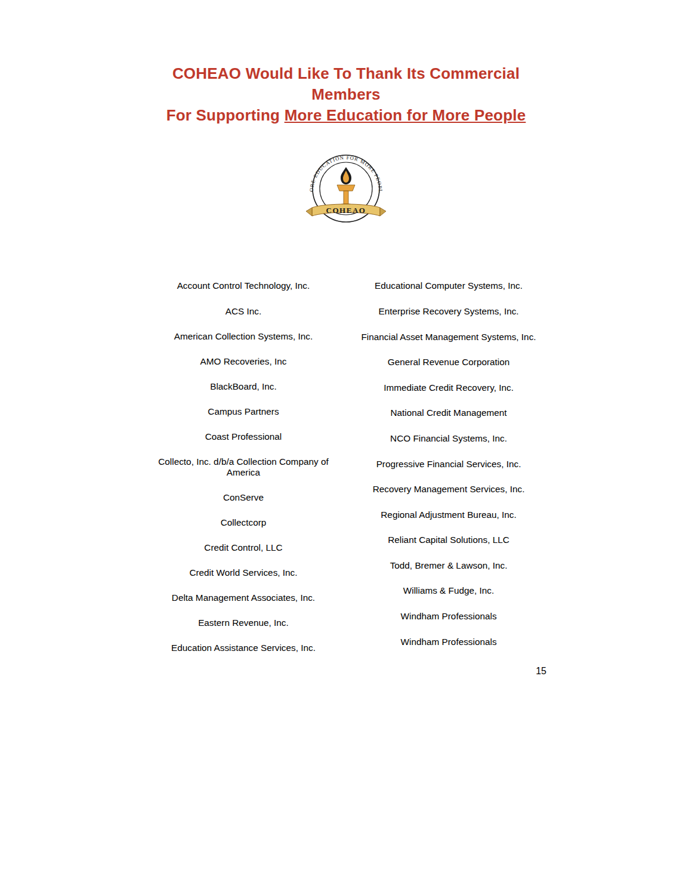COHEAO Would Like To Thank Its Commercial Members
For Supporting More Education for More People
MORE EDUCATION FOR MORE PEOPLE COHEAO
Account Control Technology, Inc.
ACS Inc.
American Collection Systems, Inc.
AMO Recoveries, Inc
BlackBoard, Inc.
Campus Partners
Coast Professional
Collecto, Inc. d/b/a Collection Company of America
ConServe
Collectcorp
Credit Control, LLC
Credit World Services, Inc.
Delta Management Associates, Inc.
Eastern Revenue, Inc.
Education Assistance Services, Inc.
Educational Computer Systems, Inc.
Enterprise Recovery Systems, Inc.
Financial Asset Management Systems, Inc.
General Revenue Corporation
Immediate Credit Recovery, Inc.
National Credit Management
NCO Financial Systems, Inc.
Progressive Financial Services, Inc.
Recovery Management Services, Inc.
Regional Adjustment Bureau, Inc.
Reliant Capital Solutions, LLC
Todd, Bremer & Lawson, Inc.
Williams & Fudge, Inc.
Windham Professionals
Windham Professionals
15